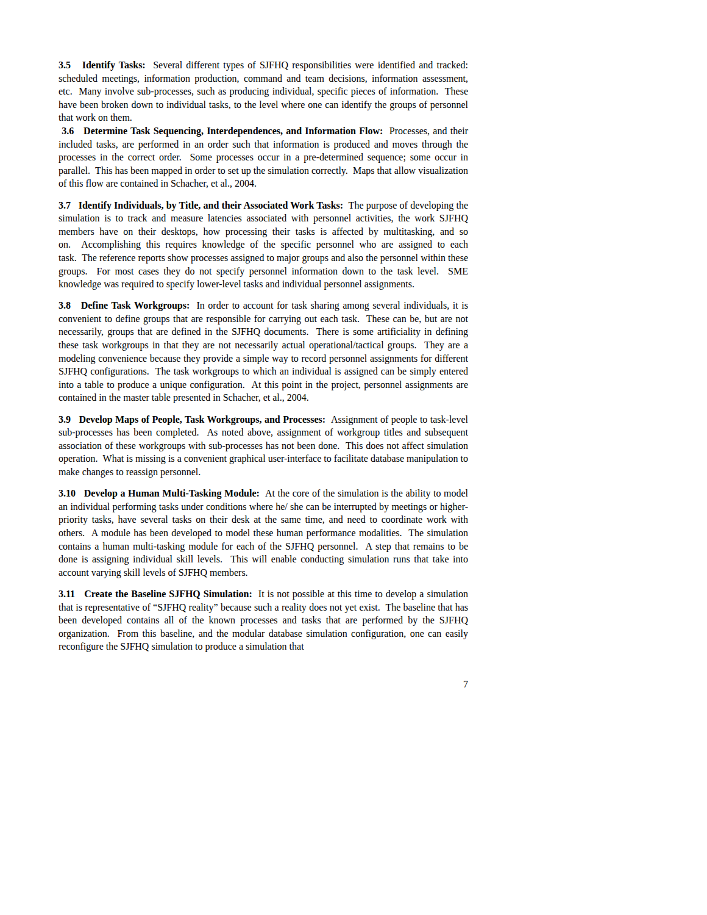3.5 Identify Tasks: Several different types of SJFHQ responsibilities were identified and tracked: scheduled meetings, information production, command and team decisions, information assessment, etc. Many involve sub-processes, such as producing individual, specific pieces of information. These have been broken down to individual tasks, to the level where one can identify the groups of personnel that work on them.
3.6 Determine Task Sequencing, Interdependences, and Information Flow: Processes, and their included tasks, are performed in an order such that information is produced and moves through the processes in the correct order. Some processes occur in a pre-determined sequence; some occur in parallel. This has been mapped in order to set up the simulation correctly. Maps that allow visualization of this flow are contained in Schacher, et al., 2004.
3.7 Identify Individuals, by Title, and their Associated Work Tasks: The purpose of developing the simulation is to track and measure latencies associated with personnel activities, the work SJFHQ members have on their desktops, how processing their tasks is affected by multitasking, and so on. Accomplishing this requires knowledge of the specific personnel who are assigned to each task. The reference reports show processes assigned to major groups and also the personnel within these groups. For most cases they do not specify personnel information down to the task level. SME knowledge was required to specify lower-level tasks and individual personnel assignments.
3.8 Define Task Workgroups: In order to account for task sharing among several individuals, it is convenient to define groups that are responsible for carrying out each task. These can be, but are not necessarily, groups that are defined in the SJFHQ documents. There is some artificiality in defining these task workgroups in that they are not necessarily actual operational/tactical groups. They are a modeling convenience because they provide a simple way to record personnel assignments for different SJFHQ configurations. The task workgroups to which an individual is assigned can be simply entered into a table to produce a unique configuration. At this point in the project, personnel assignments are contained in the master table presented in Schacher, et al., 2004.
3.9 Develop Maps of People, Task Workgroups, and Processes: Assignment of people to task-level sub-processes has been completed. As noted above, assignment of workgroup titles and subsequent association of these workgroups with sub-processes has not been done. This does not affect simulation operation. What is missing is a convenient graphical user-interface to facilitate database manipulation to make changes to reassign personnel.
3.10 Develop a Human Multi-Tasking Module: At the core of the simulation is the ability to model an individual performing tasks under conditions where he/ she can be interrupted by meetings or higher-priority tasks, have several tasks on their desk at the same time, and need to coordinate work with others. A module has been developed to model these human performance modalities. The simulation contains a human multi-tasking module for each of the SJFHQ personnel. A step that remains to be done is assigning individual skill levels. This will enable conducting simulation runs that take into account varying skill levels of SJFHQ members.
3.11 Create the Baseline SJFHQ Simulation: It is not possible at this time to develop a simulation that is representative of “SJFHQ reality” because such a reality does not yet exist. The baseline that has been developed contains all of the known processes and tasks that are performed by the SJFHQ organization. From this baseline, and the modular database simulation configuration, one can easily reconfigure the SJFHQ simulation to produce a simulation that
7